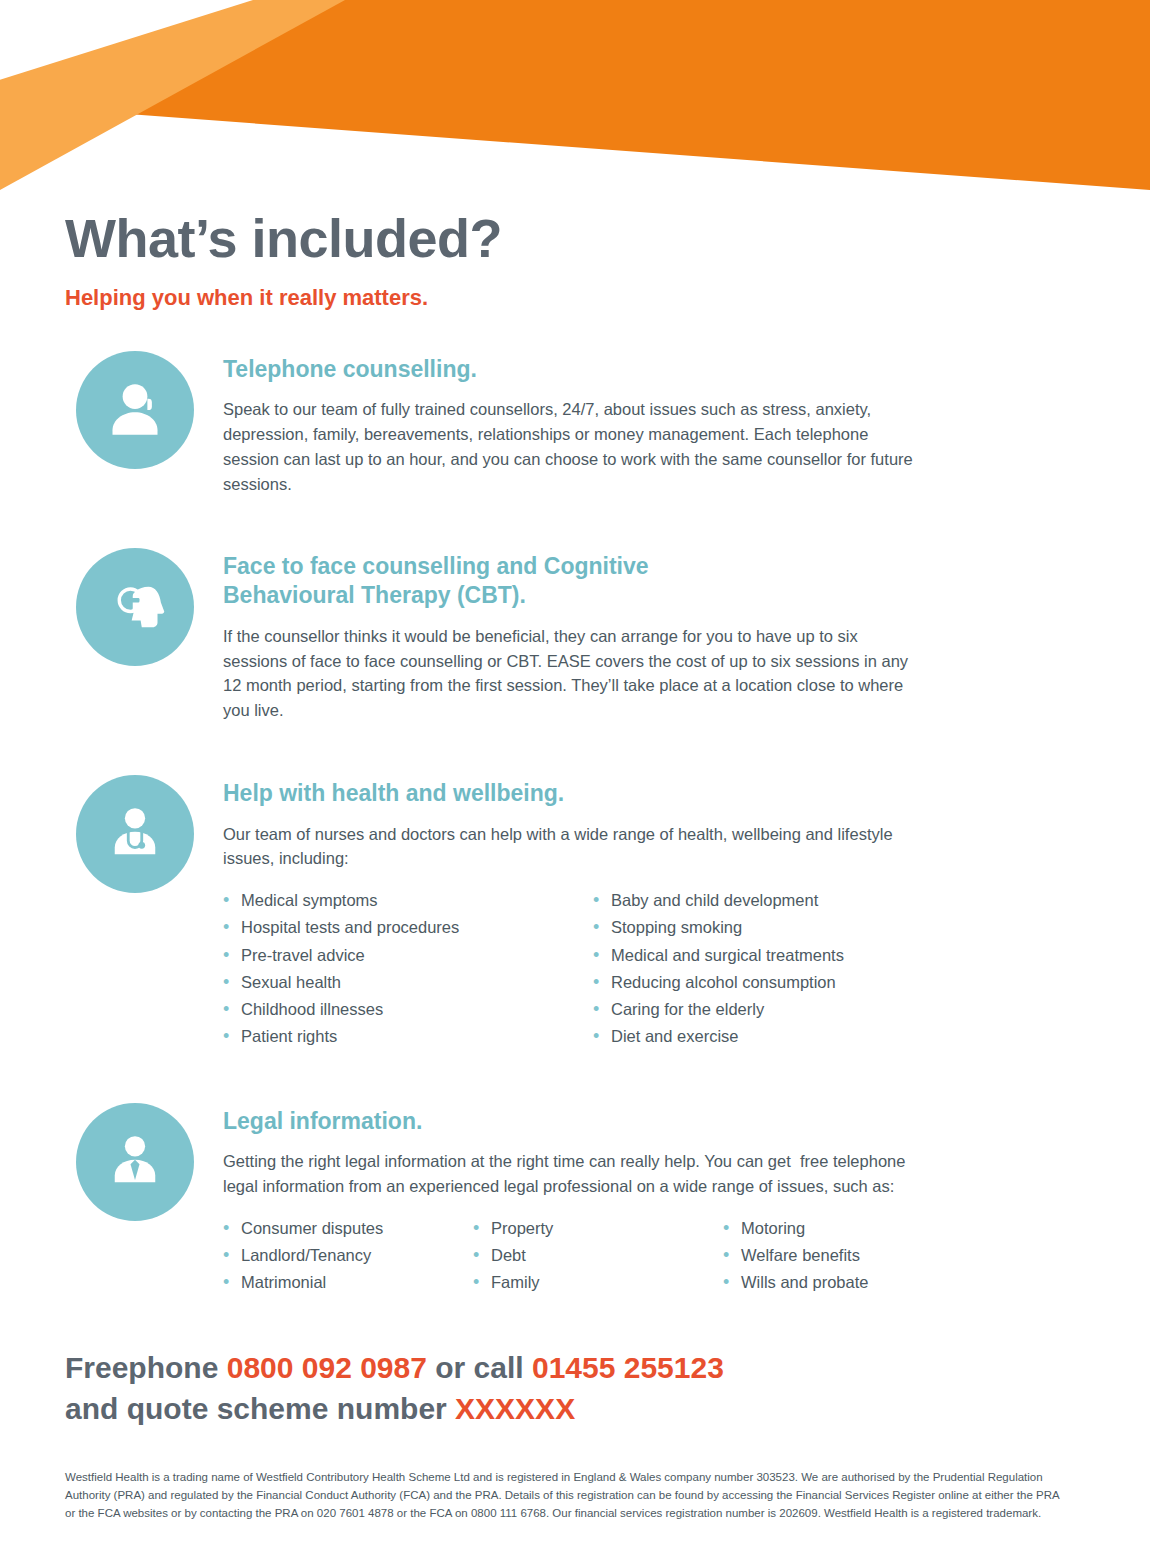What’s included?
Helping you when it really matters.
Telephone counselling.
Speak to our team of fully trained counsellors, 24/7, about issues such as stress, anxiety, depression, family, bereavements, relationships or money management. Each telephone session can last up to an hour, and you can choose to work with the same counsellor for future sessions.
Face to face counselling and Cognitive
Behavioural Therapy (CBT).
If the counsellor thinks it would be beneficial, they can arrange for you to have up to six sessions of face to face counselling or CBT. EASE covers the cost of up to six sessions in any 12 month period, starting from the first session. They’ll take place at a location close to where you live.
Help with health and wellbeing.
Our team of nurses and doctors can help with a wide range of health, wellbeing and lifestyle issues, including:
Medical symptoms
Hospital tests and procedures
Pre-travel advice
Sexual health
Childhood illnesses
Patient rights
Baby and child development
Stopping smoking
Medical and surgical treatments
Reducing alcohol consumption
Caring for the elderly
Diet and exercise
Legal information.
Getting the right legal information at the right time can really help. You can get free telephone legal information from an experienced legal professional on a wide range of issues, such as:
Consumer disputes
Landlord/Tenancy
Matrimonial
Property
Debt
Family
Motoring
Welfare benefits
Wills and probate
Freephone 0800 092 0987 or call 01455 255123
and quote scheme number XXXXXX
Westfield Health is a trading name of Westfield Contributory Health Scheme Ltd and is registered in England & Wales company number 303523. We are authorised by the Prudential Regulation Authority (PRA) and regulated by the Financial Conduct Authority (FCA) and the PRA. Details of this registration can be found by accessing the Financial Services Register online at either the PRA or the FCA websites or by contacting the PRA on 020 7601 4878 or the FCA on 0800 111 6768. Our financial services registration number is 202609. Westfield Health is a registered trademark.